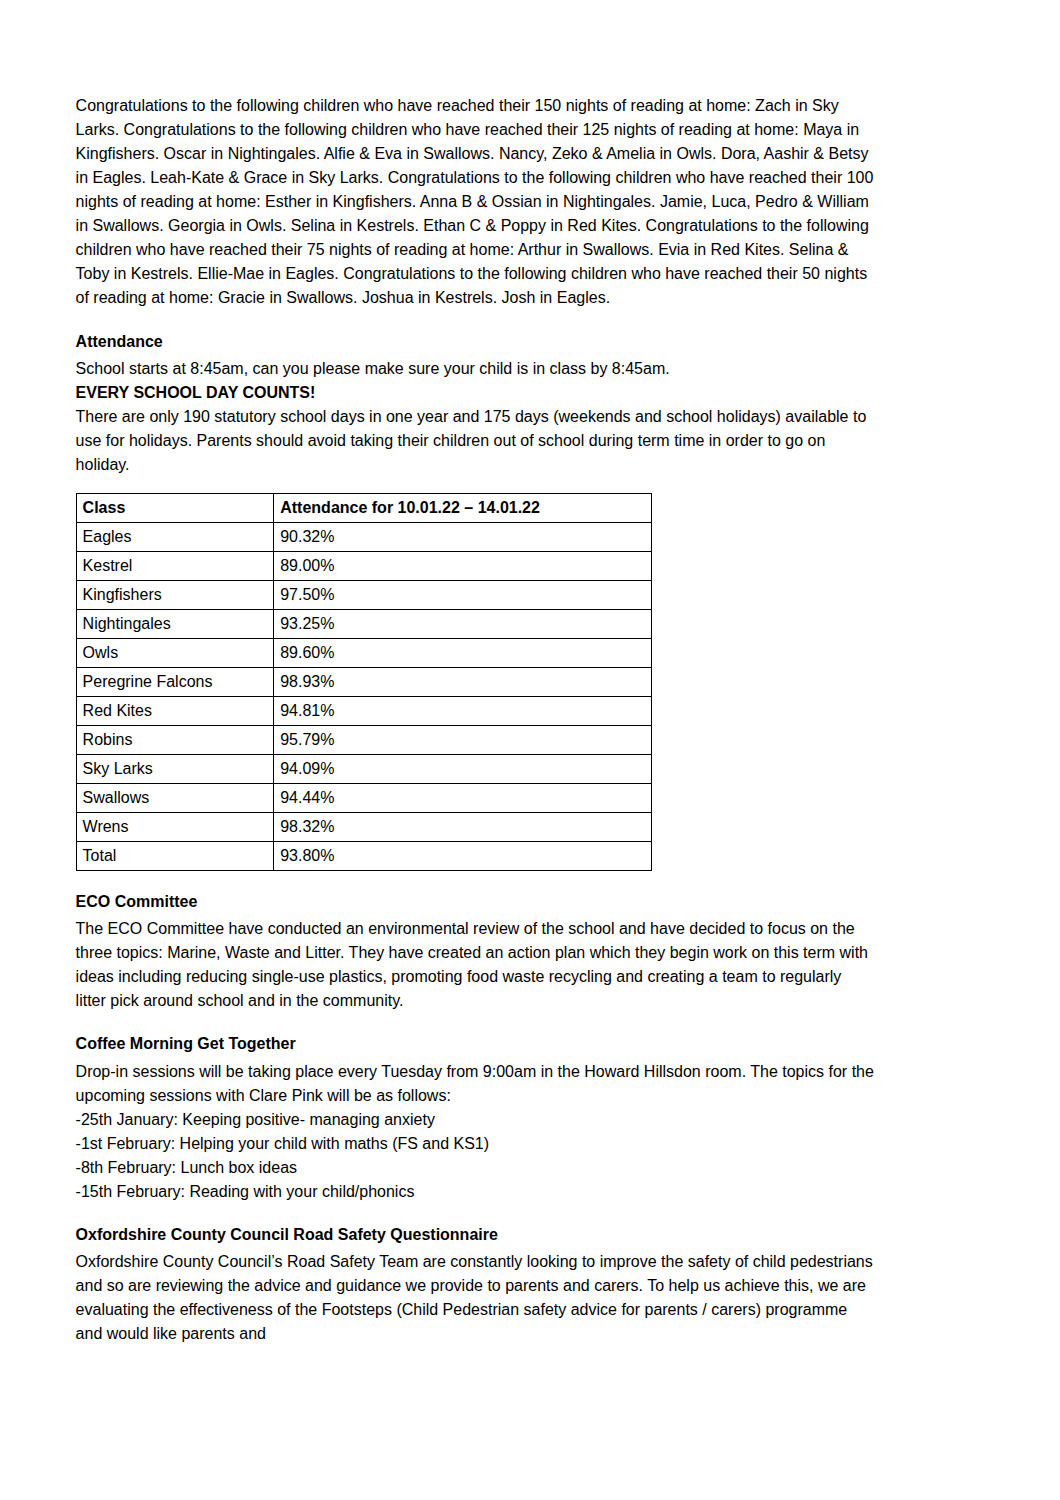Congratulations to the following children who have reached their 150 nights of reading at home: Zach in Sky Larks. Congratulations to the following children who have reached their 125 nights of reading at home: Maya in Kingfishers. Oscar in Nightingales. Alfie & Eva in Swallows. Nancy, Zeko & Amelia in Owls. Dora, Aashir & Betsy in Eagles. Leah-Kate & Grace in Sky Larks. Congratulations to the following children who have reached their 100 nights of reading at home: Esther in Kingfishers. Anna B & Ossian in Nightingales. Jamie, Luca, Pedro & William in Swallows. Georgia in Owls. Selina in Kestrels. Ethan C & Poppy in Red Kites. Congratulations to the following children who have reached their 75 nights of reading at home: Arthur in Swallows. Evia in Red Kites. Selina & Toby in Kestrels. Ellie-Mae in Eagles. Congratulations to the following children who have reached their 50 nights of reading at home: Gracie in Swallows. Joshua in Kestrels. Josh in Eagles.
Attendance
School starts at 8:45am, can you please make sure your child is in class by 8:45am.
EVERY SCHOOL DAY COUNTS!
There are only 190 statutory school days in one year and 175 days (weekends and school holidays) available to use for holidays. Parents should avoid taking their children out of school during term time in order to go on holiday.
| Class | Attendance for 10.01.22 – 14.01.22 |
| --- | --- |
| Eagles | 90.32% |
| Kestrel | 89.00% |
| Kingfishers | 97.50% |
| Nightingales | 93.25% |
| Owls | 89.60% |
| Peregrine Falcons | 98.93% |
| Red Kites | 94.81% |
| Robins | 95.79% |
| Sky Larks | 94.09% |
| Swallows | 94.44% |
| Wrens | 98.32% |
| Total | 93.80% |
ECO Committee
The ECO Committee have conducted an environmental review of the school and have decided to focus on the three topics: Marine, Waste and Litter. They have created an action plan which they begin work on this term with ideas including reducing single-use plastics, promoting food waste recycling and creating a team to regularly litter pick around school and in the community.
Coffee Morning Get Together
Drop-in sessions will be taking place every Tuesday from 9:00am in the Howard Hillsdon room. The topics for the upcoming sessions with Clare Pink will be as follows:
-25th January: Keeping positive- managing anxiety
-1st February: Helping your child with maths (FS and KS1)
-8th February: Lunch box ideas
-15th February: Reading with your child/phonics
Oxfordshire County Council Road Safety Questionnaire
Oxfordshire County Council’s Road Safety Team are constantly looking to improve the safety of child pedestrians and so are reviewing the advice and guidance we provide to parents and carers. To help us achieve this, we are evaluating the effectiveness of the Footsteps (Child Pedestrian safety advice for parents / carers) programme and would like parents and